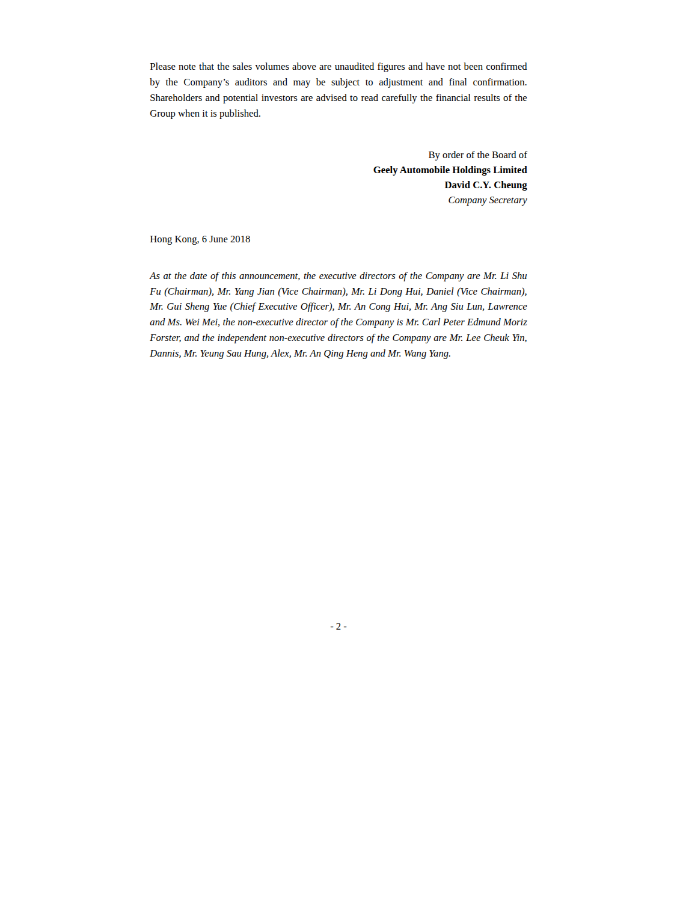Please note that the sales volumes above are unaudited figures and have not been confirmed by the Company’s auditors and may be subject to adjustment and final confirmation. Shareholders and potential investors are advised to read carefully the financial results of the Group when it is published.
By order of the Board of Geely Automobile Holdings Limited David C.Y. Cheung Company Secretary
Hong Kong, 6 June 2018
As at the date of this announcement, the executive directors of the Company are Mr. Li Shu Fu (Chairman), Mr. Yang Jian (Vice Chairman), Mr. Li Dong Hui, Daniel (Vice Chairman), Mr. Gui Sheng Yue (Chief Executive Officer), Mr. An Cong Hui, Mr. Ang Siu Lun, Lawrence and Ms. Wei Mei, the non-executive director of the Company is Mr. Carl Peter Edmund Moriz Forster, and the independent non-executive directors of the Company are Mr. Lee Cheuk Yin, Dannis, Mr. Yeung Sau Hung, Alex, Mr. An Qing Heng and Mr. Wang Yang.
- 2 -